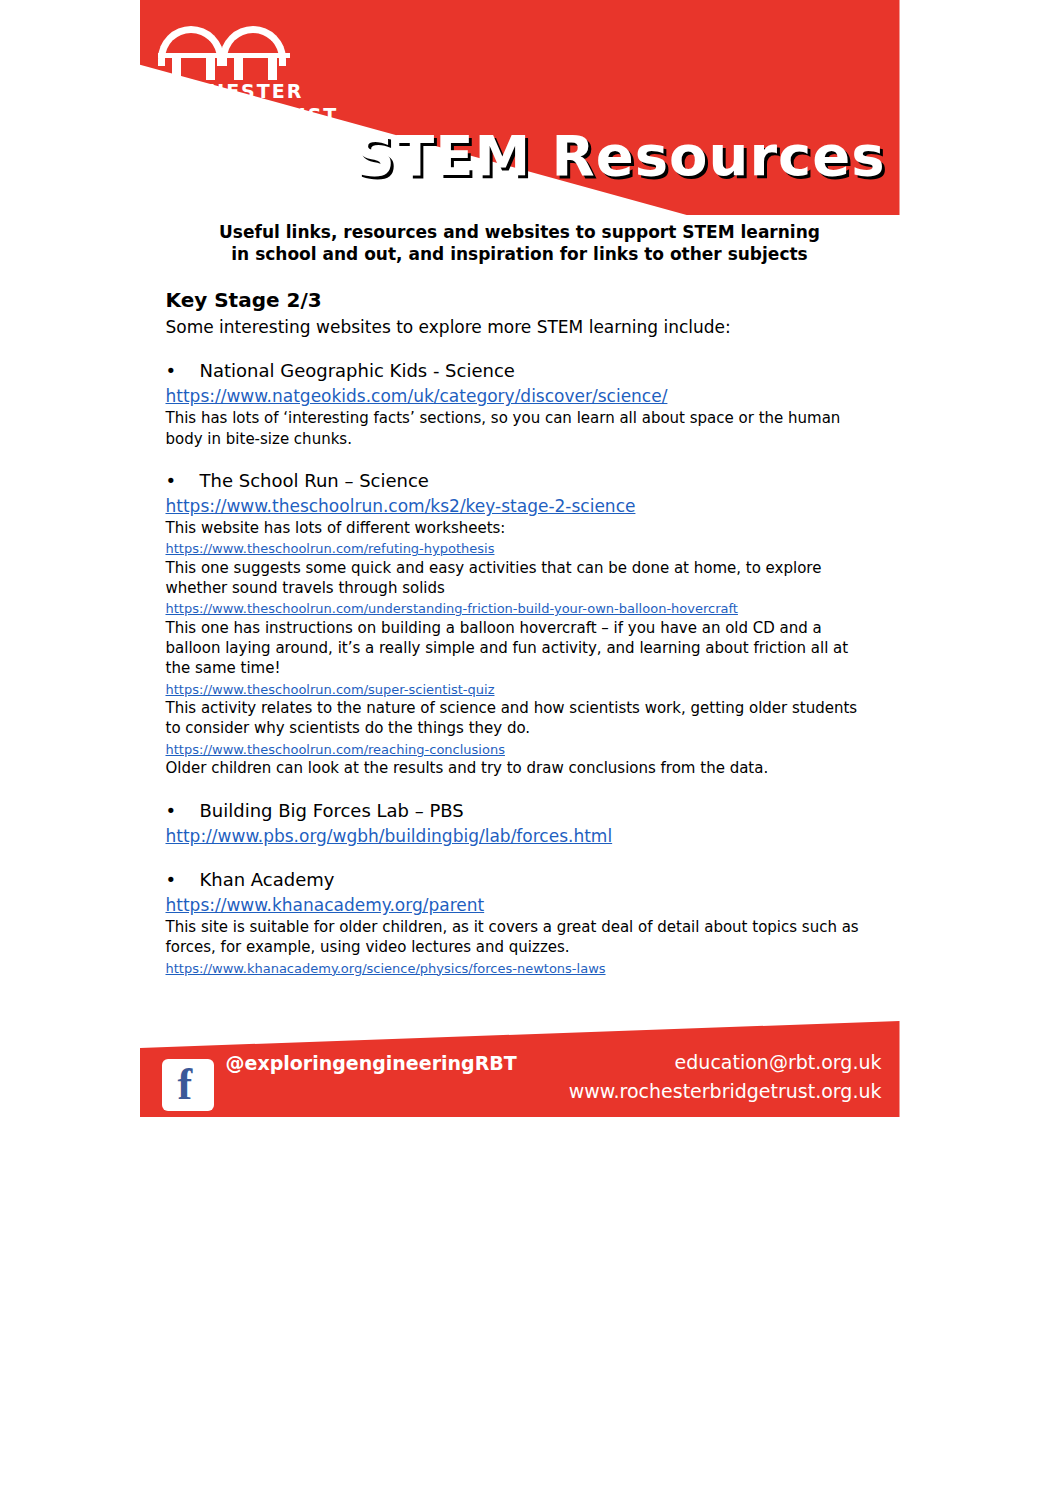ROCHESTER
BRIDGE TRUST
STEM Resources
Useful links, resources and websites to support STEM learning
in school and out, and inspiration for links to other subjects
Key Stage 2/3
Some interesting websites to explore more STEM learning include:
•National Geographic Kids - Science
https://www.natgeokids.com/uk/category/discover/science/
This has lots of ‘interesting facts’ sections, so you can learn all about space or the human body in bite-size chunks.
•The School Run – Science
https://www.theschoolrun.com/ks2/key-stage-2-science
This website has lots of different worksheets:
https://www.theschoolrun.com/refuting-hypothesis
This one suggests some quick and easy activities that can be done at home, to explore whether sound travels through solids
https://www.theschoolrun.com/understanding-friction-build-your-own-balloon-hovercraft
This one has instructions on building a balloon hovercraft – if you have an old CD and a balloon laying around, it’s a really simple and fun activity, and learning about friction all at the same time!
https://www.theschoolrun.com/super-scientist-quiz
This activity relates to the nature of science and how scientists work, getting older students to consider why scientists do the things they do.
https://www.theschoolrun.com/reaching-conclusions
Older children can look at the results and try to draw conclusions from the data.
•Building Big Forces Lab – PBS
http://www.pbs.org/wgbh/buildingbig/lab/forces.html
•Khan Academy
https://www.khanacademy.org/parent
This site is suitable for older children, as it covers a great deal of detail about topics such as forces, for example, using video lectures and quizzes.
https://www.khanacademy.org/science/physics/forces-newtons-laws
f
@exploringengineeringRBT
education@rbt.org.uk
www.rochesterbridgetrust.org.uk